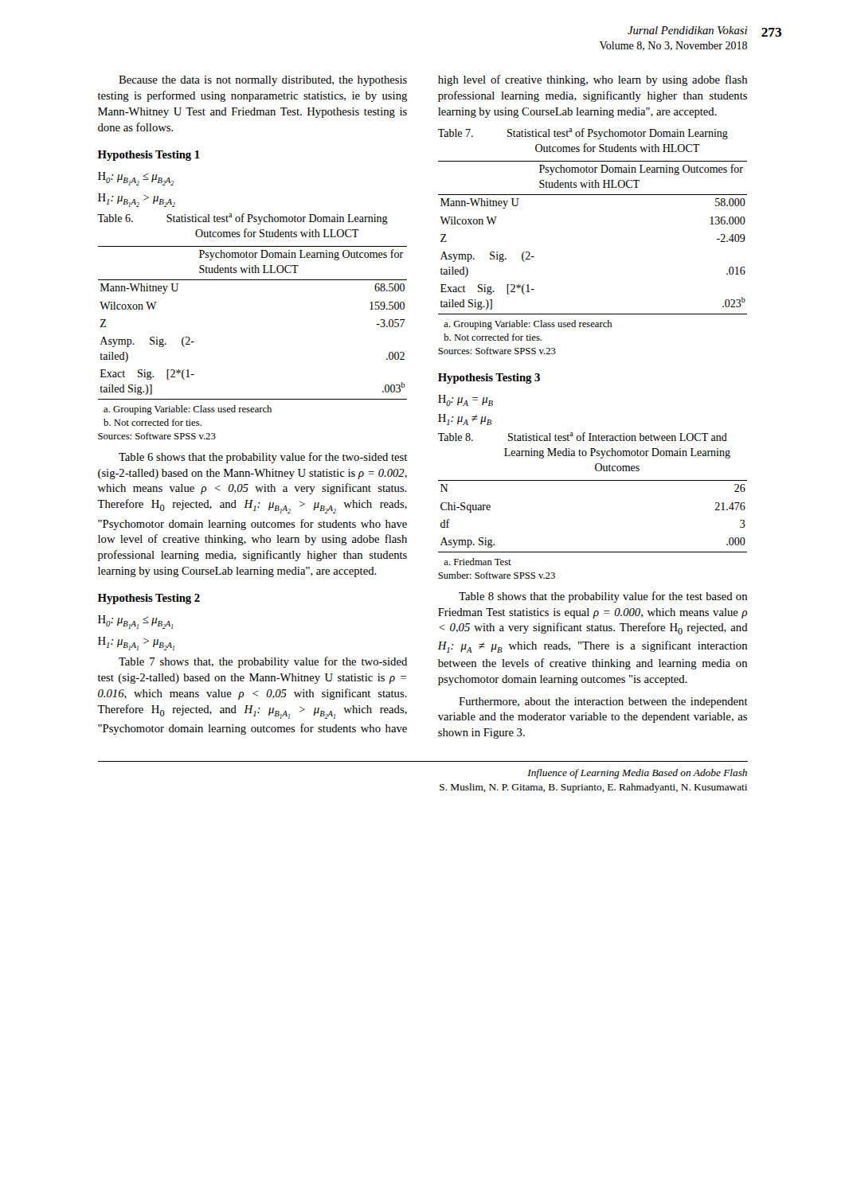273
Jurnal Pendidikan Vokasi
Volume 8, No 3, November 2018
Because the data is not normally distributed, the hypothesis testing is performed using nonparametric statistics, ie by using Mann-Whitney U Test and Friedman Test. Hypothesis testing is done as follows.
Hypothesis Testing 1
H 0: μB1 A2 ≤ μB2 A2
H 1: μB1 A2 > μB2 A2
Table 6. Statistical test a of Psychomotor Domain Learning Outcomes for Students with LLOCT
| | Psychomotor Domain Learning Outcomes for Students with LLOCT |
| --- | --- |
| Mann-Whitney U | 68.500 |
| Wilcoxon W | 159.500 |
| Z | -3.057 |
| Asymp. Sig. (2-tailed) | .002 |
| Exact Sig. [2*(1-tailed Sig.)] | .003 b |
a. Grouping Variable: Class used research
b. Not corrected for ties.
Sources: Software SPSS v.23
Table 6 shows that the probability value for the two-sided test (sig-2-talled) based on the Mann-Whitney U statistic is ρ = 0.002, which means value ρ < 0,05 with a very significant status. Therefore H0 rejected, and H1: μB1 A2 > μB2 A2 which reads, "Psychomotor domain learning outcomes for students who have low level of creative thinking, who learn by using adobe flash professional learning media, significantly higher than students learning by using CourseLab learning media", are accepted.
Hypothesis Testing 2
H 0: μB1 A1 ≤ μB2 A1
H 1: μB1 A1 > μB2 A1
Table 7 shows that, the probability value for the two-sided test (sig-2-talled) based on the Mann-Whitney U statistic is ρ = 0.016, which means value ρ < 0,05 with significant status. Therefore H0 rejected, and H1: μB1 A1 > μB2 A1 which reads, "Psychomotor domain learning outcomes for students who have high level of creative thinking, who learn by using adobe flash professional learning media, significantly higher than students learning by using CourseLab learning media", are accepted.
Table 7. Statistical test a of Psychomotor Domain Learning Outcomes for Students with HLOCT
| | Psychomotor Domain Learning Outcomes for Students with HLOCT |
| --- | --- |
| Mann-Whitney U | 58.000 |
| Wilcoxon W | 136.000 |
| Z | -2.409 |
| Asymp. Sig. (2-tailed) | .016 |
| Exact Sig. [2*(1-tailed Sig.)] | .023 b |
a. Grouping Variable: Class used research
b. Not corrected for ties.
Sources: Software SPSS v.23
Hypothesis Testing 3
H 0: μA = μB
H 1: μA ≠ μB
Table 8. Statistical test a of Interaction between LOCT and Learning Media to Psychomotor Domain Learning Outcomes
| N | 26 |
| Chi-Square | 21.476 |
| df | 3 |
| Asymp. Sig. | .000 |
a. Friedman Test
Sumber: Software SPSS v.23
Table 8 shows that the probability value for the test based on Friedman Test statistics is equal ρ = 0.000, which means value ρ < 0,05 with a very significant status. Therefore H0 rejected, and H1: μA ≠ μB which reads, "There is a significant interaction between the levels of creative thinking and learning media on psychomotor domain learning outcomes "is accepted.
Furthermore, about the interaction between the independent variable and the moderator variable to the dependent variable, as shown in Figure 3.
Influence of Learning Media Based on Adobe Flash
S. Muslim, N. P. Gitama, B. Suprianto, E. Rahmadyanti, N. Kusumawati